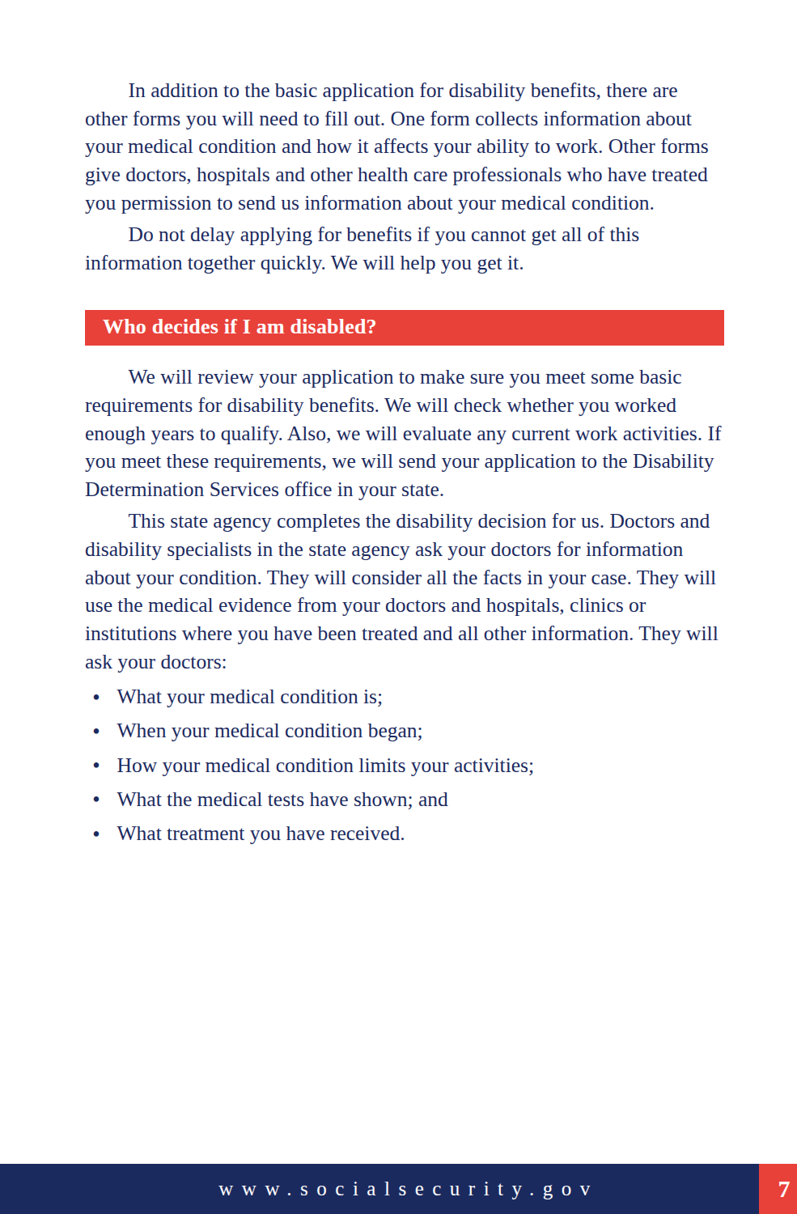In addition to the basic application for disability benefits, there are other forms you will need to fill out. One form collects information about your medical condition and how it affects your ability to work. Other forms give doctors, hospitals and other health care professionals who have treated you permission to send us information about your medical condition.
Do not delay applying for benefits if you cannot get all of this information together quickly. We will help you get it.
Who decides if I am disabled?
We will review your application to make sure you meet some basic requirements for disability benefits. We will check whether you worked enough years to qualify. Also, we will evaluate any current work activities. If you meet these requirements, we will send your application to the Disability Determination Services office in your state.
This state agency completes the disability decision for us. Doctors and disability specialists in the state agency ask your doctors for information about your condition. They will consider all the facts in your case. They will use the medical evidence from your doctors and hospitals, clinics or institutions where you have been treated and all other information. They will ask your doctors:
What your medical condition is;
When your medical condition began;
How your medical condition limits your activities;
What the medical tests have shown; and
What treatment you have received.
www.socialsecurity.gov 7